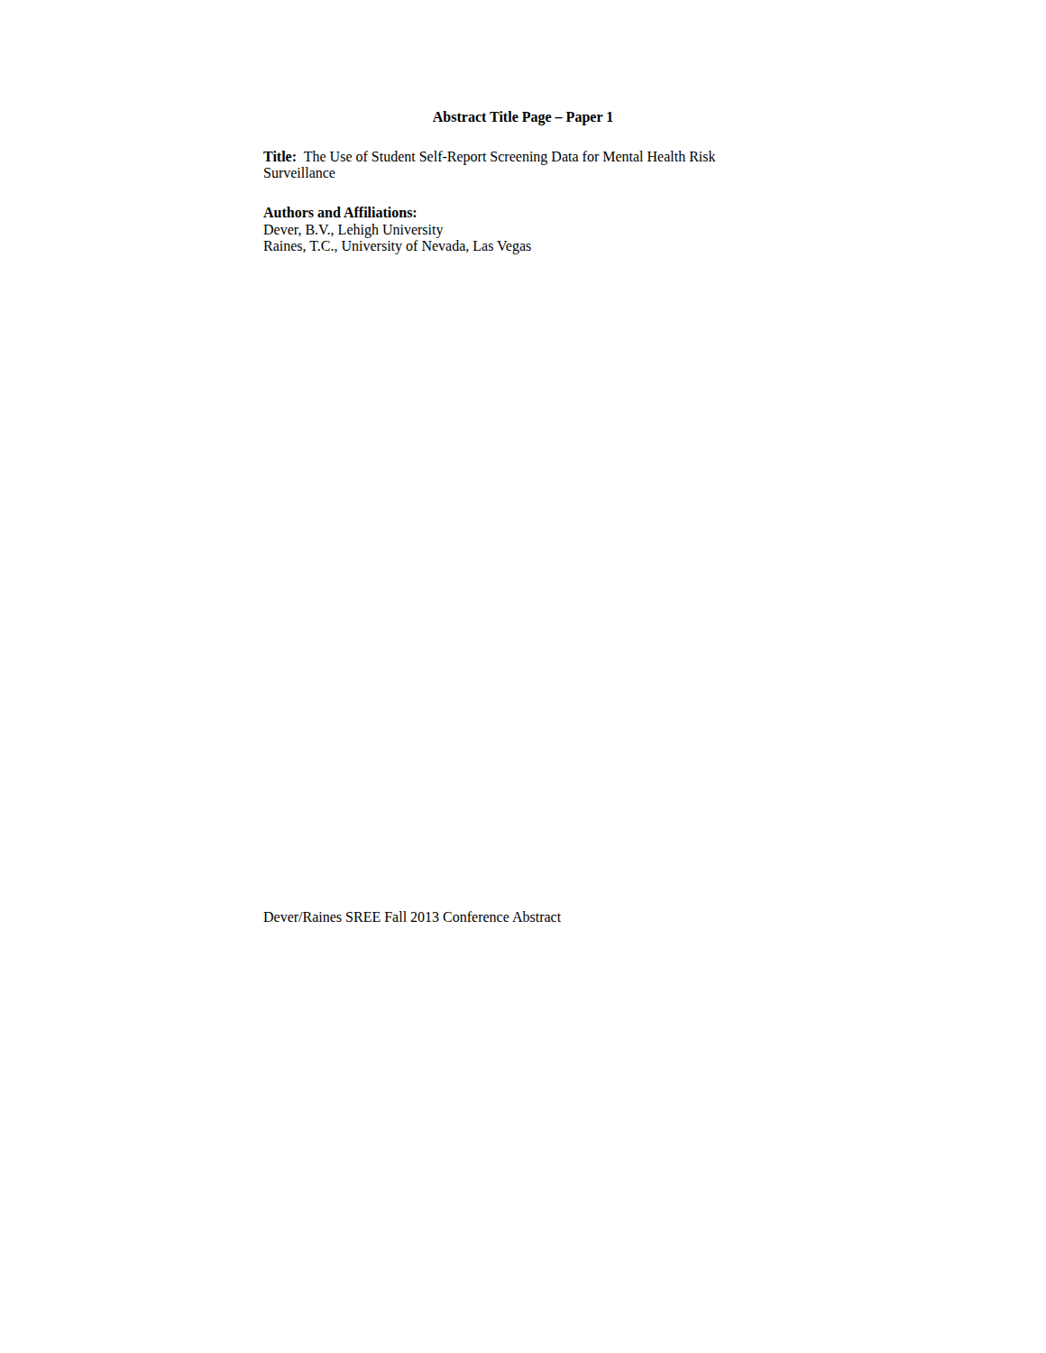Abstract Title Page – Paper 1
Title: The Use of Student Self-Report Screening Data for Mental Health Risk Surveillance
Authors and Affiliations:
Dever, B.V., Lehigh University
Raines, T.C., University of Nevada, Las Vegas
Dever/Raines SREE Fall 2013 Conference Abstract